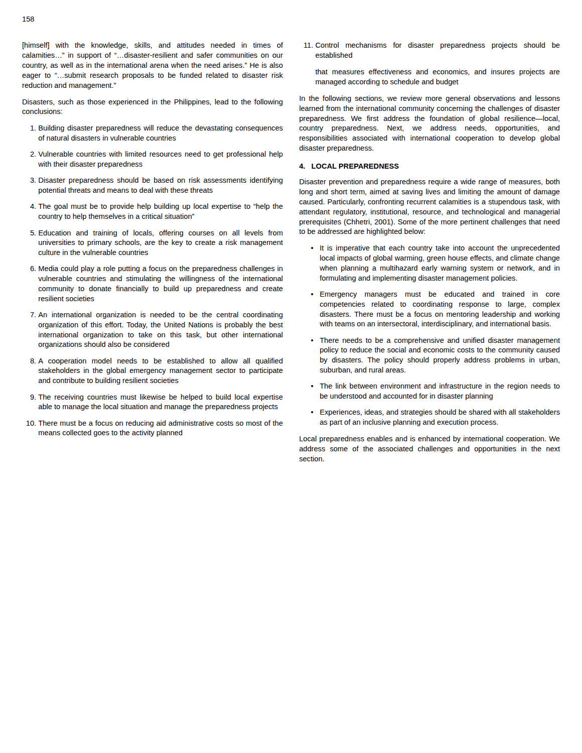158
[himself] with the knowledge, skills, and attitudes needed in times of calamities…” in support of “…disaster-resilient and safer communities on our country, as well as in the international arena when the need arises.” He is also eager to “…submit research proposals to be funded related to disaster risk reduction and management.”
Disasters, such as those experienced in the Philippines, lead to the following conclusions:
Building disaster preparedness will reduce the devastating consequences of natural disasters in vulnerable countries
Vulnerable countries with limited resources need to get professional help with their disaster preparedness
Disaster preparedness should be based on risk assessments identifying potential threats and means to deal with these threats
The goal must be to provide help building up local expertise to “help the country to help themselves in a critical situation”
Education and training of locals, offering courses on all levels from universities to primary schools, are the key to create a risk management culture in the vulnerable countries
Media could play a role putting a focus on the preparedness challenges in vulnerable countries and stimulating the willingness of the international community to donate financially to build up preparedness and create resilient societies
An international organization is needed to be the central coordinating organization of this effort. Today, the United Nations is probably the best international organization to take on this task, but other international organizations should also be considered
A cooperation model needs to be established to allow all qualified stakeholders in the global emergency management sector to participate and contribute to building resilient societies
The receiving countries must likewise be helped to build local expertise able to manage the local situation and manage the preparedness projects
There must be a focus on reducing aid administrative costs so most of the means collected goes to the activity planned
Control mechanisms for disaster preparedness projects should be established
that measures effectiveness and economics, and insures projects are managed according to schedule and budget
In the following sections, we review more general observations and lessons learned from the international community concerning the challenges of disaster preparedness. We first address the foundation of global resilience—local, country preparedness. Next, we address needs, opportunities, and responsibilities associated with international cooperation to develop global disaster preparedness.
4. Local Preparedness
Disaster prevention and preparedness require a wide range of measures, both long and short term, aimed at saving lives and limiting the amount of damage caused. Particularly, confronting recurrent calamities is a stupendous task, with attendant regulatory, institutional, resource, and technological and managerial prerequisites (Chhetri, 2001). Some of the more pertinent challenges that need to be addressed are highlighted below:
It is imperative that each country take into account the unprecedented local impacts of global warming, green house effects, and climate change when planning a multihazard early warning system or network, and in formulating and implementing disaster management policies.
Emergency managers must be educated and trained in core competencies related to coordinating response to large, complex disasters. There must be a focus on mentoring leadership and working with teams on an intersectoral, interdisciplinary, and international basis.
There needs to be a comprehensive and unified disaster management policy to reduce the social and economic costs to the community caused by disasters. The policy should properly address problems in urban, suburban, and rural areas.
The link between environment and infrastructure in the region needs to be understood and accounted for in disaster planning
Experiences, ideas, and strategies should be shared with all stakeholders as part of an inclusive planning and execution process.
Local preparedness enables and is enhanced by international cooperation. We address some of the associated challenges and opportunities in the next section.